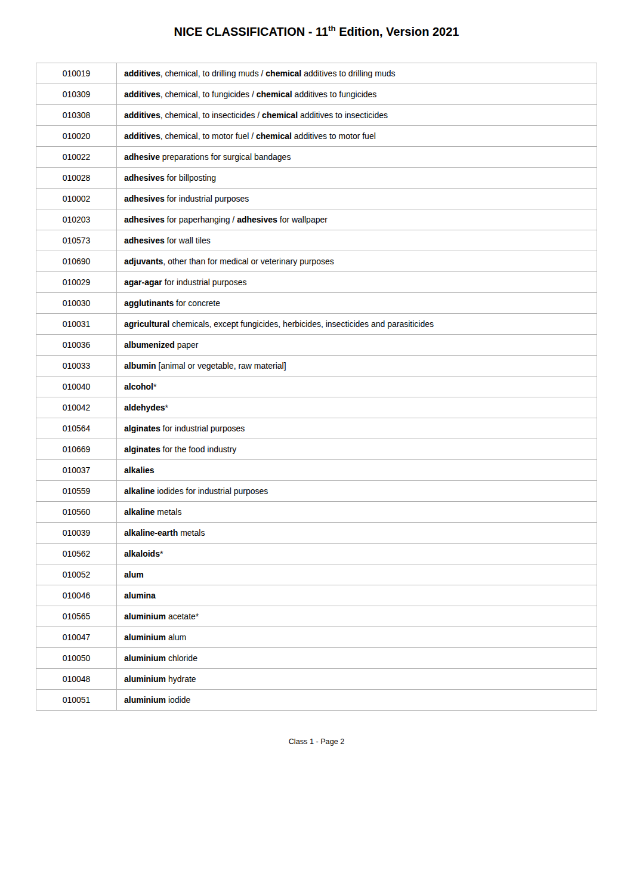NICE CLASSIFICATION - 11th Edition, Version 2021
| 010019 | additives , chemical, to drilling muds / chemical additives to drilling muds |
| 010309 | additives , chemical, to fungicides / chemical additives to fungicides |
| 010308 | additives , chemical, to insecticides / chemical additives to insecticides |
| 010020 | additives , chemical, to motor fuel / chemical additives to motor fuel |
| 010022 | adhesive preparations for surgical bandages |
| 010028 | adhesives for billposting |
| 010002 | adhesives for industrial purposes |
| 010203 | adhesives for paperhanging / adhesives for wallpaper |
| 010573 | adhesives for wall tiles |
| 010690 | adjuvants , other than for medical or veterinary purposes |
| 010029 | agar-agar for industrial purposes |
| 010030 | agglutinants for concrete |
| 010031 | agricultural chemicals, except fungicides, herbicides, insecticides and parasiticides |
| 010036 | albumenized paper |
| 010033 | albumin [animal or vegetable, raw material] |
| 010040 | alcohol * |
| 010042 | aldehydes * |
| 010564 | alginates for industrial purposes |
| 010669 | alginates for the food industry |
| 010037 | alkalies |
| 010559 | alkaline iodides for industrial purposes |
| 010560 | alkaline metals |
| 010039 | alkaline-earth metals |
| 010562 | alkaloids * |
| 010052 | alum |
| 010046 | alumina |
| 010565 | aluminium acetate* |
| 010047 | aluminium alum |
| 010050 | aluminium chloride |
| 010048 | aluminium hydrate |
| 010051 | aluminium iodide |
Class 1 - Page 2